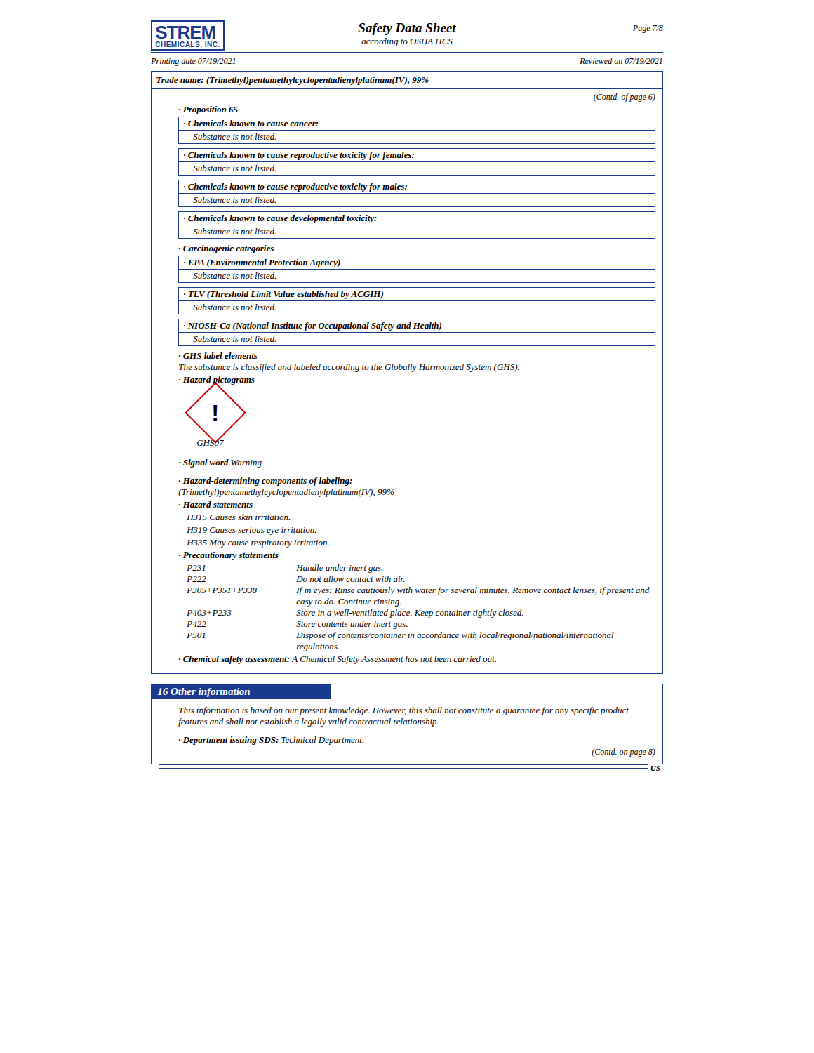STREM CHEMICALS, INC.
Safety Data Sheet
according to OSHA HCS
Page 7/8
Printing date 07/19/2021 Reviewed on 07/19/2021
Trade name: (Trimethyl)pentamethylcyclopentadienylplatinum(IV), 99%
(Contd. of page 6)
· Proposition 65
· Chemicals known to cause cancer:
Substance is not listed.
· Chemicals known to cause reproductive toxicity for females:
Substance is not listed.
· Chemicals known to cause reproductive toxicity for males:
Substance is not listed.
· Chemicals known to cause developmental toxicity:
Substance is not listed.
· Carcinogenic categories
· EPA (Environmental Protection Agency)
Substance is not listed.
· TLV (Threshold Limit Value established by ACGIH)
Substance is not listed.
· NIOSH-Ca (National Institute for Occupational Safety and Health)
Substance is not listed.
· GHS label elements
The substance is classified and labeled according to the Globally Harmonized System (GHS).
· Hazard pictograms
!
GHS07
· Signal word Warning
· Hazard-determining components of labeling:
(Trimethyl)pentamethylcyclopentadienylplatinum(IV), 99%
· Hazard statements
H315 Causes skin irritation.
H319 Causes serious eye irritation.
H335 May cause respiratory irritation.
· Precautionary statements
| P231 | Handle under inert gas. |
| P222 | Do not allow contact with air. |
| P305+P351+P338 | If in eyes: Rinse cautiously with water for several minutes. Remove contact lenses, if present and easy to do. Continue rinsing. |
| P403+P233 | Store in a well-ventilated place. Keep container tightly closed. |
| P422 | Store contents under inert gas. |
| P501 | Dispose of contents/container in accordance with local/regional/national/international regulations. |
· Chemical safety assessment: A Chemical Safety Assessment has not been carried out.
16 Other information
This information is based on our present knowledge. However, this shall not constitute a guarantee for any specific product features and shall not establish a legally valid contractual relationship.
· Department issuing SDS: Technical Department.
(Contd. on page 8)
US